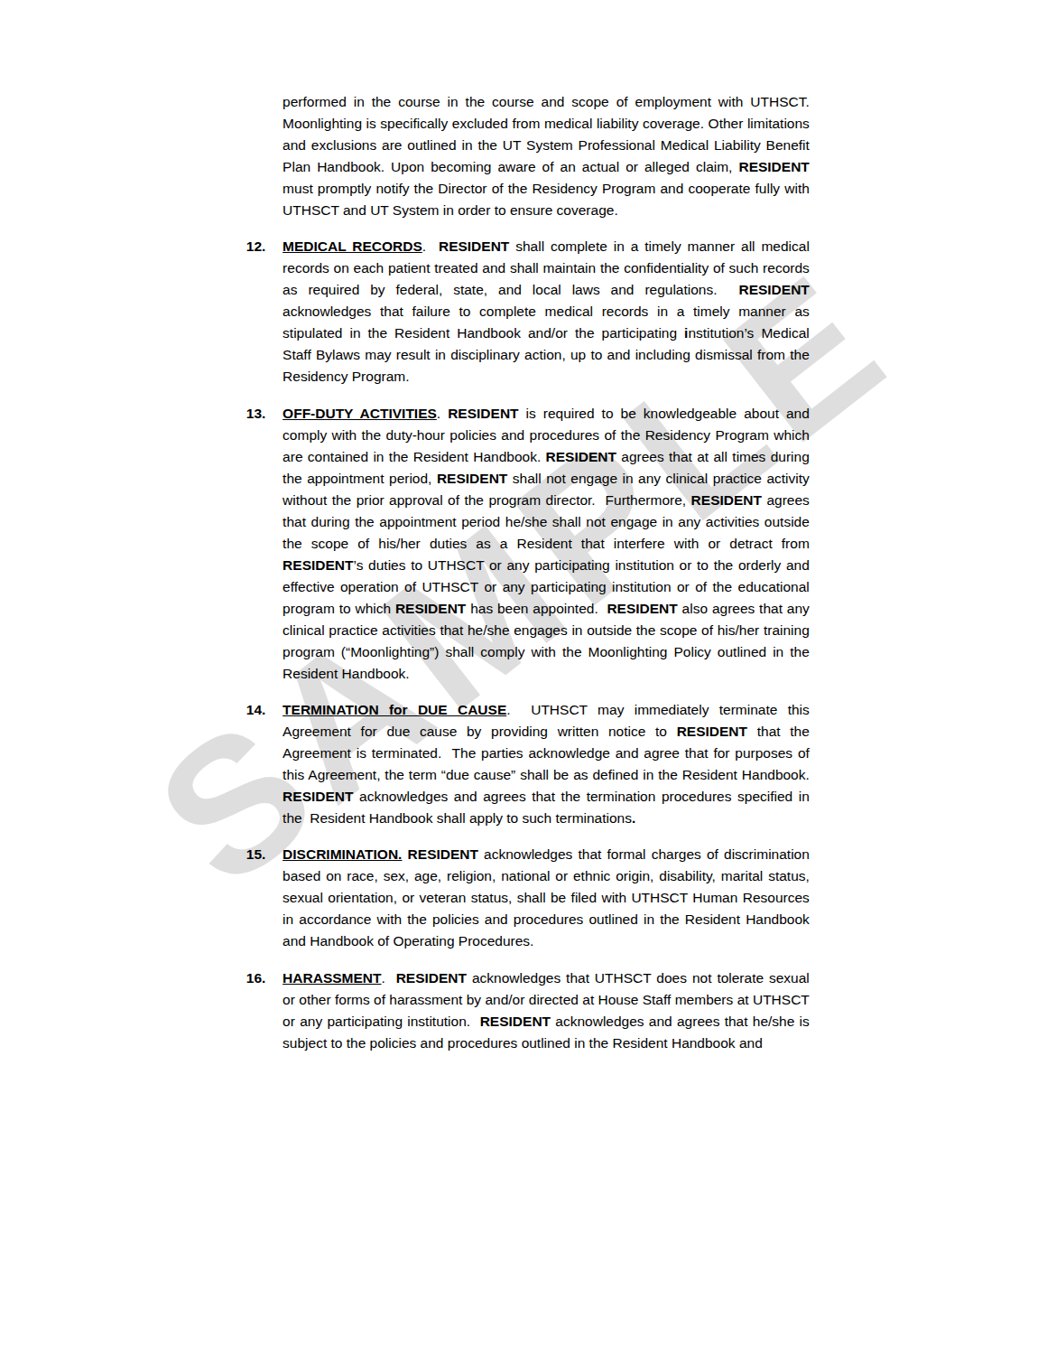SAMPLE
performed in the course in the course and scope of employment with UTHSCT. Moonlighting is specifically excluded from medical liability coverage. Other limitations and exclusions are outlined in the UT System Professional Medical Liability Benefit Plan Handbook. Upon becoming aware of an actual or alleged claim, RESIDENT must promptly notify the Director of the Residency Program and cooperate fully with UTHSCT and UT System in order to ensure coverage.
12.
MEDICAL RECORDS. RESIDENT shall complete in a timely manner all medical records on each patient treated and shall maintain the confidentiality of such records as required by federal, state, and local laws and regulations. RESIDENT acknowledges that failure to complete medical records in a timely manner as stipulated in the Resident Handbook and/or the participating institution’s Medical Staff Bylaws may result in disciplinary action, up to and including dismissal from the Residency Program.
13.
OFF-DUTY ACTIVITIES. RESIDENT is required to be knowledgeable about and comply with the duty-hour policies and procedures of the Residency Program which are contained in the Resident Handbook. RESIDENT agrees that at all times during the appointment period, RESIDENT shall not engage in any clinical practice activity without the prior approval of the program director. Furthermore, RESIDENT agrees that during the appointment period he/she shall not engage in any activities outside the scope of his/her duties as a Resident that interfere with or detract from RESIDENT’s duties to UTHSCT or any participating institution or to the orderly and effective operation of UTHSCT or any participating institution or of the educational program to which RESIDENT has been appointed. RESIDENT also agrees that any clinical practice activities that he/she engages in outside the scope of his/her training program (“Moonlighting”) shall comply with the Moonlighting Policy outlined in the Resident Handbook.
14.
TERMINATION for DUE CAUSE. UTHSCT may immediately terminate this Agreement for due cause by providing written notice to RESIDENT that the Agreement is terminated. The parties acknowledge and agree that for purposes of this Agreement, the term “due cause” shall be as defined in the Resident Handbook. RESIDENT acknowledges and agrees that the termination procedures specified in the Resident Handbook shall apply to such terminations.
15.
DISCRIMINATION. RESIDENT acknowledges that formal charges of discrimination based on race, sex, age, religion, national or ethnic origin, disability, marital status, sexual orientation, or veteran status, shall be filed with UTHSCT Human Resources in accordance with the policies and procedures outlined in the Resident Handbook and Handbook of Operating Procedures.
16.
HARASSMENT. RESIDENT acknowledges that UTHSCT does not tolerate sexual or other forms of harassment by and/or directed at House Staff members at UTHSCT or any participating institution. RESIDENT acknowledges and agrees that he/she is subject to the policies and procedures outlined in the Resident Handbook and